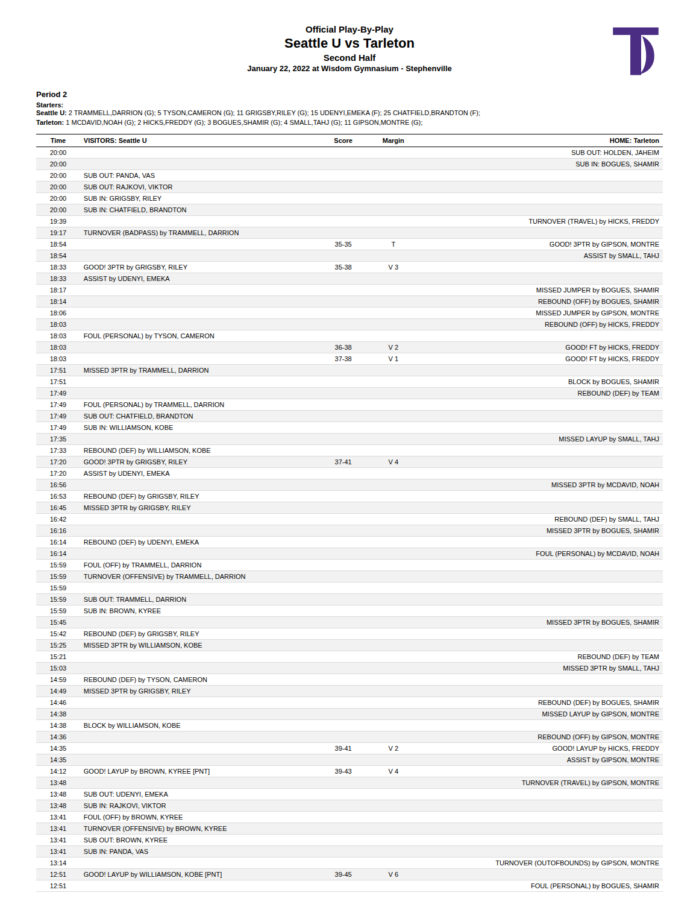Official Play-By-Play
Seattle U vs Tarleton
Second Half
January 22, 2022 at Wisdom Gymnasium - Stephenville
Period 2
Starters:
Seattle U: 2 TRAMMELL,DARRION (G); 5 TYSON,CAMERON (G); 11 GRIGSBY,RILEY (G); 15 UDENYI,EMEKA (F); 25 CHATFIELD,BRANDTON (F);
Tarleton: 1 MCDAVID,NOAH (G); 2 HICKS,FREDDY (G); 3 BOGUES,SHAMIR (G); 4 SMALL,TAHJ (G); 11 GIPSON,MONTRE (G);
| Time | VISITORS: Seattle U | Score | Margin | HOME: Tarleton |
| --- | --- | --- | --- | --- |
| 20:00 | | | | SUB OUT: HOLDEN, JAHEIM |
| 20:00 | | | | SUB IN: BOGUES, SHAMIR |
| 20:00 | SUB OUT: PANDA, VAS | | | |
| 20:00 | SUB OUT: RAJKOVI, VIKTOR | | | |
| 20:00 | SUB IN: GRIGSBY, RILEY | | | |
| 20:00 | SUB IN: CHATFIELD, BRANDTON | | | |
| 19:39 | | | | TURNOVER (TRAVEL) by HICKS, FREDDY |
| 19:17 | TURNOVER (BADPASS) by TRAMMELL, DARRION | | | |
| 18:54 | | 35-35 | T | GOOD! 3PTR by GIPSON, MONTRE |
| 18:54 | | | | ASSIST by SMALL, TAHJ |
| 18:33 | GOOD! 3PTR by GRIGSBY, RILEY | 35-38 | V 3 | |
| 18:33 | ASSIST by UDENYI, EMEKA | | | |
| 18:17 | | | | MISSED JUMPER by BOGUES, SHAMIR |
| 18:14 | | | | REBOUND (OFF) by BOGUES, SHAMIR |
| 18:06 | | | | MISSED JUMPER by GIPSON, MONTRE |
| 18:03 | | | | REBOUND (OFF) by HICKS, FREDDY |
| 18:03 | FOUL (PERSONAL) by TYSON, CAMERON | | | |
| 18:03 | | 36-38 | V 2 | GOOD! FT by HICKS, FREDDY |
| 18:03 | | 37-38 | V 1 | GOOD! FT by HICKS, FREDDY |
| 17:51 | MISSED 3PTR by TRAMMELL, DARRION | | | |
| 17:51 | | | | BLOCK by BOGUES, SHAMIR |
| 17:49 | | | | REBOUND (DEF) by TEAM |
| 17:49 | FOUL (PERSONAL) by TRAMMELL, DARRION | | | |
| 17:49 | SUB OUT: CHATFIELD, BRANDTON | | | |
| 17:49 | SUB IN: WILLIAMSON, KOBE | | | |
| 17:35 | | | | MISSED LAYUP by SMALL, TAHJ |
| 17:33 | REBOUND (DEF) by WILLIAMSON, KOBE | | | |
| 17:20 | GOOD! 3PTR by GRIGSBY, RILEY | 37-41 | V 4 | |
| 17:20 | ASSIST by UDENYI, EMEKA | | | |
| 16:56 | | | | MISSED 3PTR by MCDAVID, NOAH |
| 16:53 | REBOUND (DEF) by GRIGSBY, RILEY | | | |
| 16:45 | MISSED 3PTR by GRIGSBY, RILEY | | | |
| 16:42 | | | | REBOUND (DEF) by SMALL, TAHJ |
| 16:16 | | | | MISSED 3PTR by BOGUES, SHAMIR |
| 16:14 | REBOUND (DEF) by UDENYI, EMEKA | | | |
| 16:14 | | | | FOUL (PERSONAL) by MCDAVID, NOAH |
| 15:59 | FOUL (OFF) by TRAMMELL, DARRION | | | |
| 15:59 | TURNOVER (OFFENSIVE) by TRAMMELL, DARRION | | | |
| 15:59 | | | | |
| 15:59 | SUB OUT: TRAMMELL, DARRION | | | |
| 15:59 | SUB IN: BROWN, KYREE | | | |
| 15:45 | | | | MISSED 3PTR by BOGUES, SHAMIR |
| 15:42 | REBOUND (DEF) by GRIGSBY, RILEY | | | |
| 15:25 | MISSED 3PTR by WILLIAMSON, KOBE | | | |
| 15:21 | | | | REBOUND (DEF) by TEAM |
| 15:03 | | | | MISSED 3PTR by SMALL, TAHJ |
| 14:59 | REBOUND (DEF) by TYSON, CAMERON | | | |
| 14:49 | MISSED 3PTR by GRIGSBY, RILEY | | | |
| 14:46 | | | | REBOUND (DEF) by BOGUES, SHAMIR |
| 14:38 | | | | MISSED LAYUP by GIPSON, MONTRE |
| 14:38 | BLOCK by WILLIAMSON, KOBE | | | |
| 14:36 | | | | REBOUND (OFF) by GIPSON, MONTRE |
| 14:35 | | 39-41 | V 2 | GOOD! LAYUP by HICKS, FREDDY |
| 14:35 | | | | ASSIST by GIPSON, MONTRE |
| 14:12 | GOOD! LAYUP by BROWN, KYREE [PNT] | 39-43 | V 4 | |
| 13:48 | | | | TURNOVER (TRAVEL) by GIPSON, MONTRE |
| 13:48 | SUB OUT: UDENYI, EMEKA | | | |
| 13:48 | SUB IN: RAJKOVI, VIKTOR | | | |
| 13:41 | FOUL (OFF) by BROWN, KYREE | | | |
| 13:41 | TURNOVER (OFFENSIVE) by BROWN, KYREE | | | |
| 13:41 | SUB OUT: BROWN, KYREE | | | |
| 13:41 | SUB IN: PANDA, VAS | | | |
| 13:14 | | | | TURNOVER (OUTOFBOUNDS) by GIPSON, MONTRE |
| 12:51 | GOOD! LAYUP by WILLIAMSON, KOBE [PNT] | 39-45 | V 6 | |
| 12:51 | | | | FOUL (PERSONAL) by BOGUES, SHAMIR |